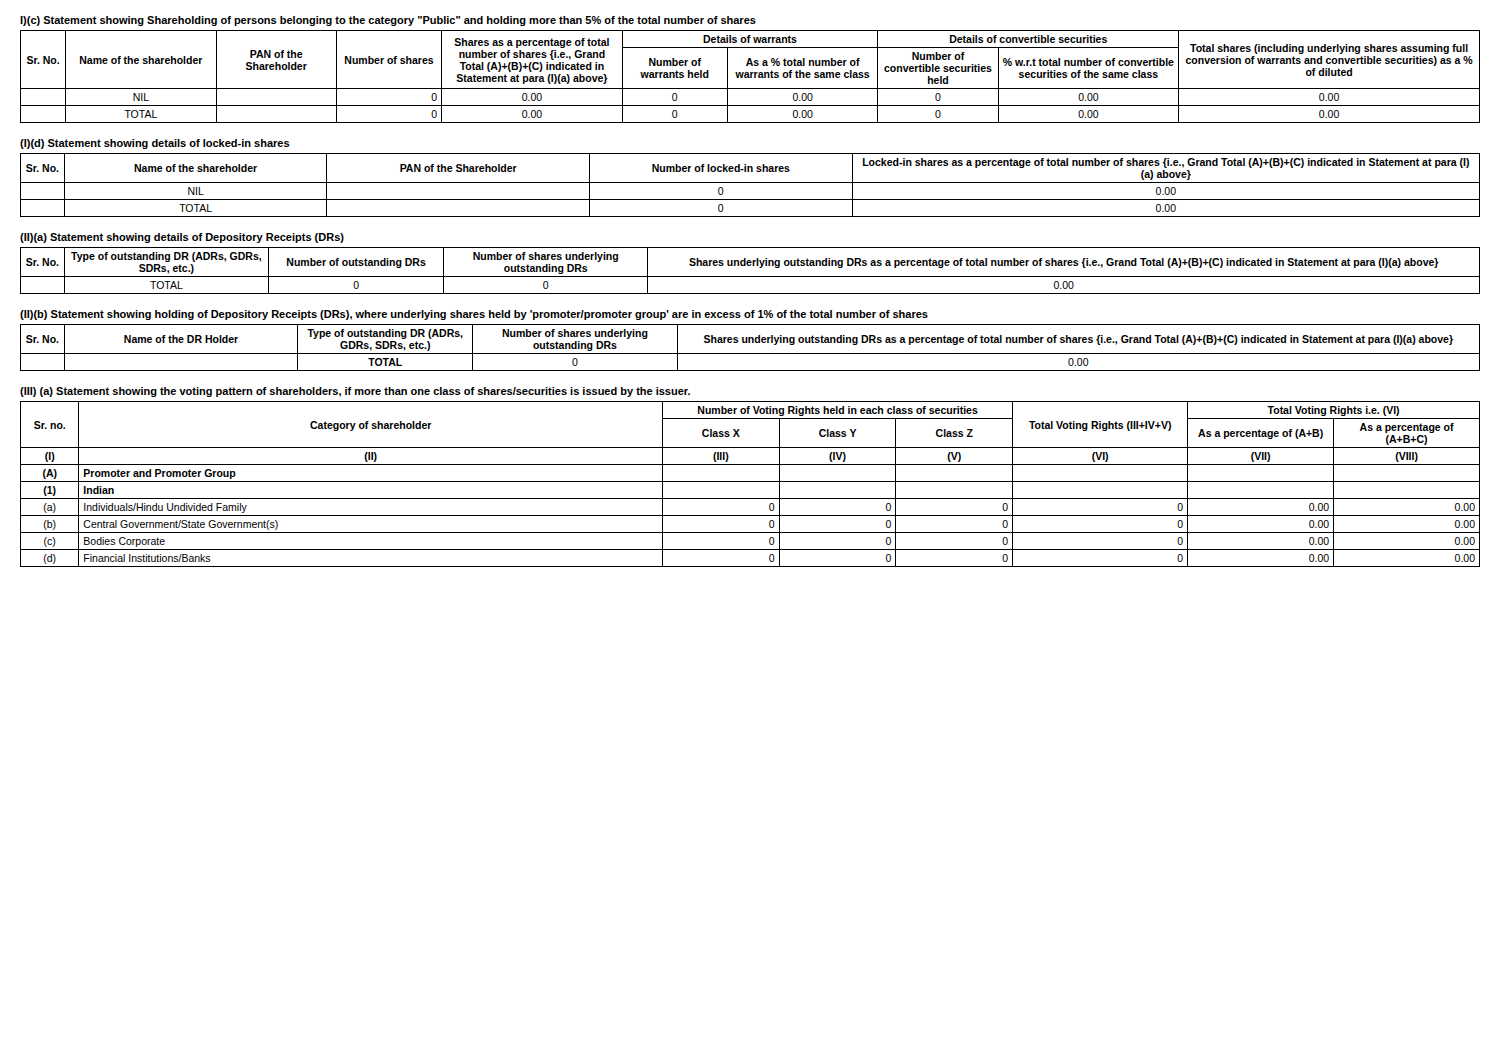I)(c) Statement showing Shareholding of persons belonging to the category "Public" and holding more than 5% of the total number of shares
| Sr. No. | Name of the shareholder | PAN of the Shareholder | Number of shares | Shares as a percentage of total number of shares {i.e., Grand Total (A)+(B)+(C) indicated in Statement at para (I)(a) above} | Details of warrants | Details of convertible securities | Total shares (including underlying shares assuming full conversion of warrants and convertible securities) as a % of diluted |
| --- | --- | --- | --- | --- | --- | --- | --- |
| Number of warrants held | As a % total number of warrants of the same class | Number of convertible securities held | % w.r.t total number of convertible securities of the same class |
| | NIL | | 0 | 0.00 | 0 | 0.00 | 0 | 0.00 | 0.00 |
| | TOTAL | | 0 | 0.00 | 0 | 0.00 | 0 | 0.00 | 0.00 |
(I)(d) Statement showing details of locked-in shares
| Sr. No. | Name of the shareholder | PAN of the Shareholder | Number of locked-in shares | Locked-in shares as a percentage of total number of shares {i.e., Grand Total (A)+(B)+(C) indicated in Statement at para (I)(a) above} |
| --- | --- | --- | --- | --- |
| | NIL | | 0 | 0.00 |
| | TOTAL | | 0 | 0.00 |
(II)(a) Statement showing details of Depository Receipts (DRs)
| Sr. No. | Type of outstanding DR (ADRs, GDRs, SDRs, etc.) | Number of outstanding DRs | Number of shares underlying outstanding DRs | Shares underlying outstanding DRs as a percentage of total number of shares {i.e., Grand Total (A)+(B)+(C) indicated in Statement at para (I)(a) above} |
| --- | --- | --- | --- | --- |
| | TOTAL | 0 | 0 | 0.00 |
(II)(b) Statement showing holding of Depository Receipts (DRs), where underlying shares held by 'promoter/promoter group' are in excess of 1% of the total number of shares
| Sr. No. | Name of the DR Holder | Type of outstanding DR (ADRs, GDRs, SDRs, etc.) | Number of shares underlying outstanding DRs | Shares underlying outstanding DRs as a percentage of total number of shares {i.e., Grand Total (A)+(B)+(C) indicated in Statement at para (I)(a) above} |
| --- | --- | --- | --- | --- |
| | | TOTAL | 0 | 0.00 |
(III) (a) Statement showing the voting pattern of shareholders, if more than one class of shares/securities is issued by the issuer.
| Sr. no. | Category of shareholder | Number of Voting Rights held in each class of securities | Total Voting Rights (III+IV+V) | Total Voting Rights i.e. (VI) |
| --- | --- | --- | --- | --- |
| Class X | Class Y | Class Z | As a percentage of (A+B) | As a percentage of (A+B+C) |
| (I) | (II) | (III) | (IV) | (V) | (VI) | (VII) | (VIII) |
| (A) | Promoter and Promoter Group | | | | | | |
| (1) | Indian | | | | | | |
| (a) | Individuals/Hindu Undivided Family | 0 | 0 | 0 | 0 | 0.00 | 0.00 |
| (b) | Central Government/State Government(s) | 0 | 0 | 0 | 0 | 0.00 | 0.00 |
| (c) | Bodies Corporate | 0 | 0 | 0 | 0 | 0.00 | 0.00 |
| (d) | Financial Institutions/Banks | 0 | 0 | 0 | 0 | 0.00 | 0.00 |